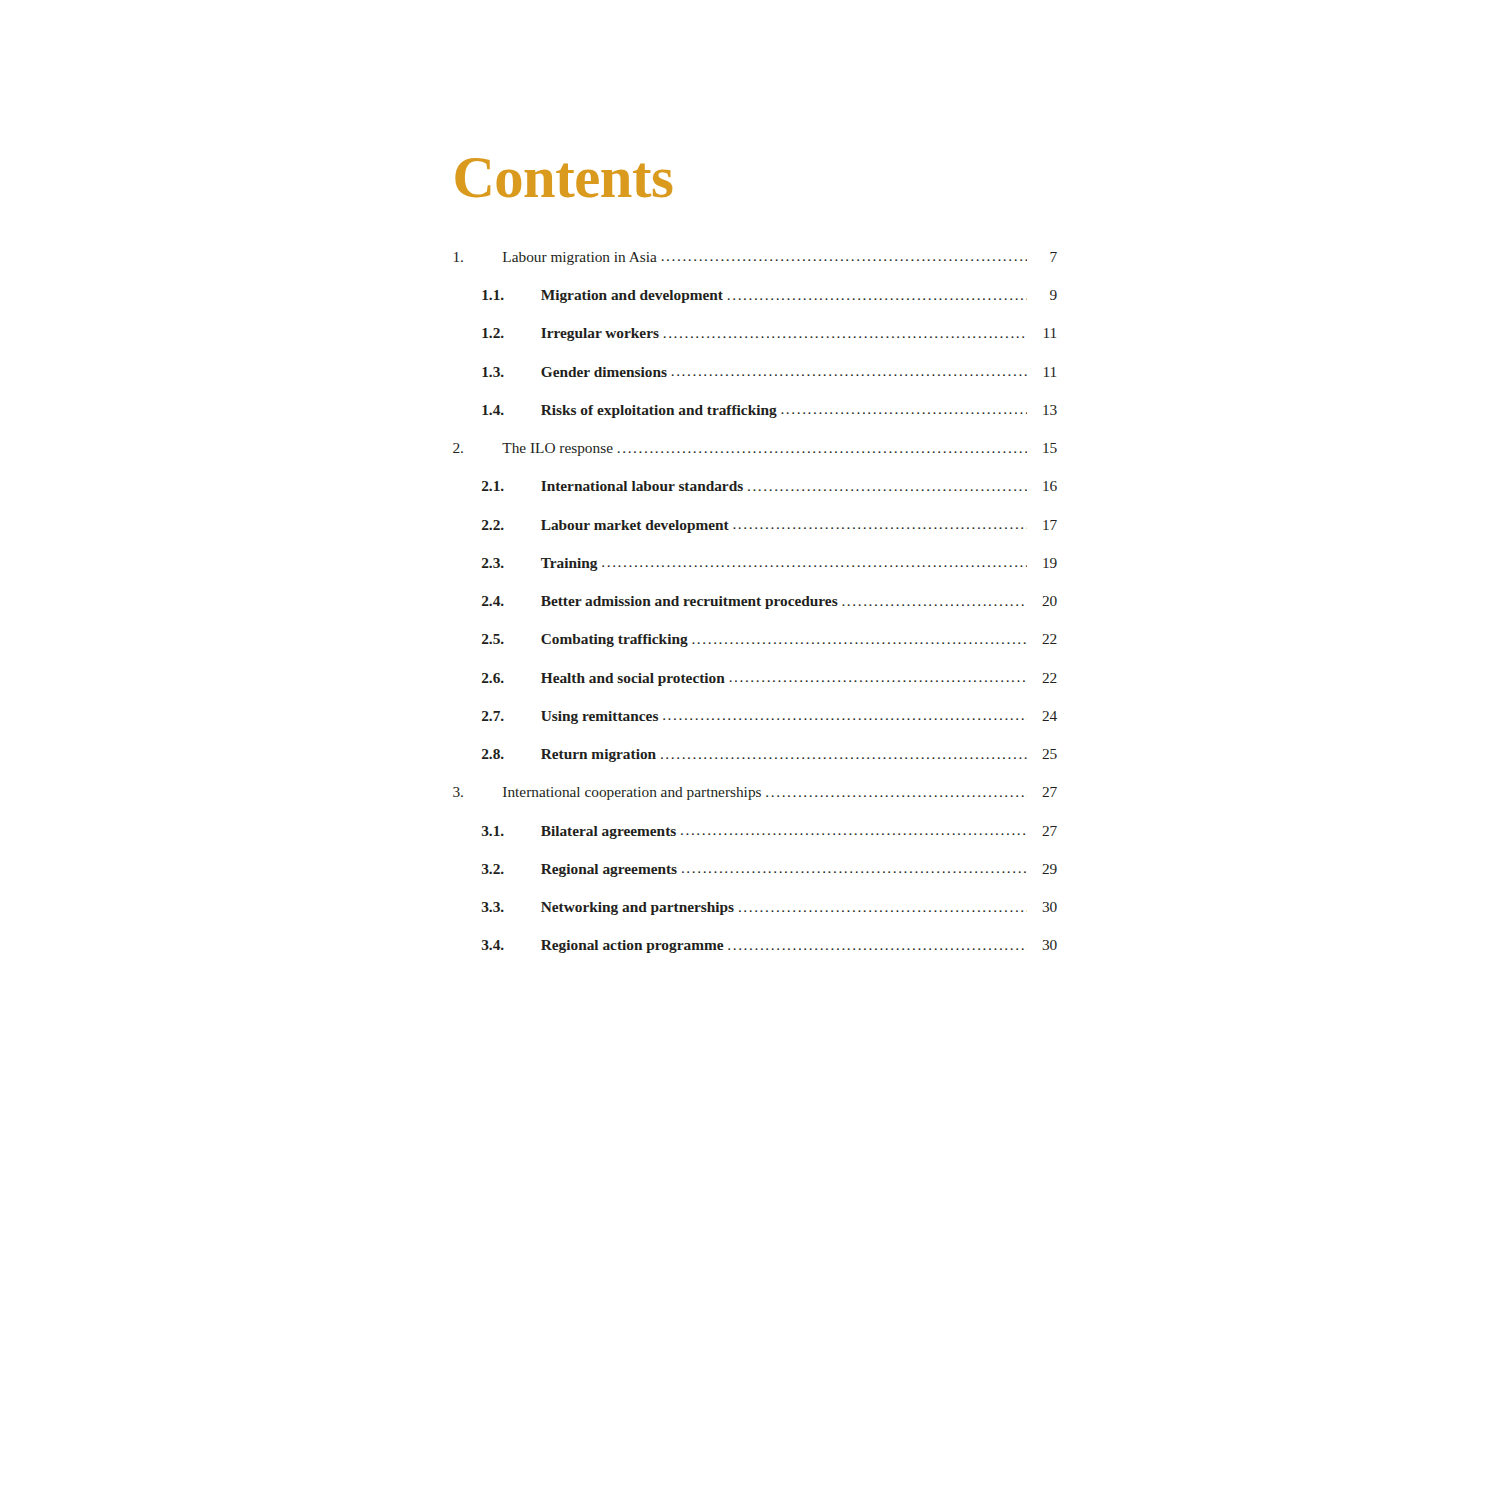Contents
1. Labour migration in Asia .................................................................................................. 7
1.1. Migration and development ......................................................................... 9
1.2. Irregular workers ....................................................................................... 11
1.3. Gender dimensions ..................................................................................... 11
1.4. Risks of exploitation and trafficking .......................................................... 13
2. The ILO response ......................................................................................................... 15
2.1. International labour standards ..................................................................... 16
2.2. Labour market development ......................................................................... 17
2.3. Training ....................................................................................................... 19
2.4. Better admission and recruitment procedures ......................................... 20
2.5. Combating trafficking ................................................................................. 22
2.6. Health and social protection ......................................................................... 22
2.7. Using remittances ....................................................................................... 24
2.8. Return migration ....................................................................................... 25
3. International cooperation and partnerships ......................................................... 27
3.1. Bilateral agreements ................................................................................... 27
3.2. Regional agreements ................................................................................... 29
3.3. Networking and partnerships ....................................................................... 30
3.4. Regional action programme ......................................................................... 30